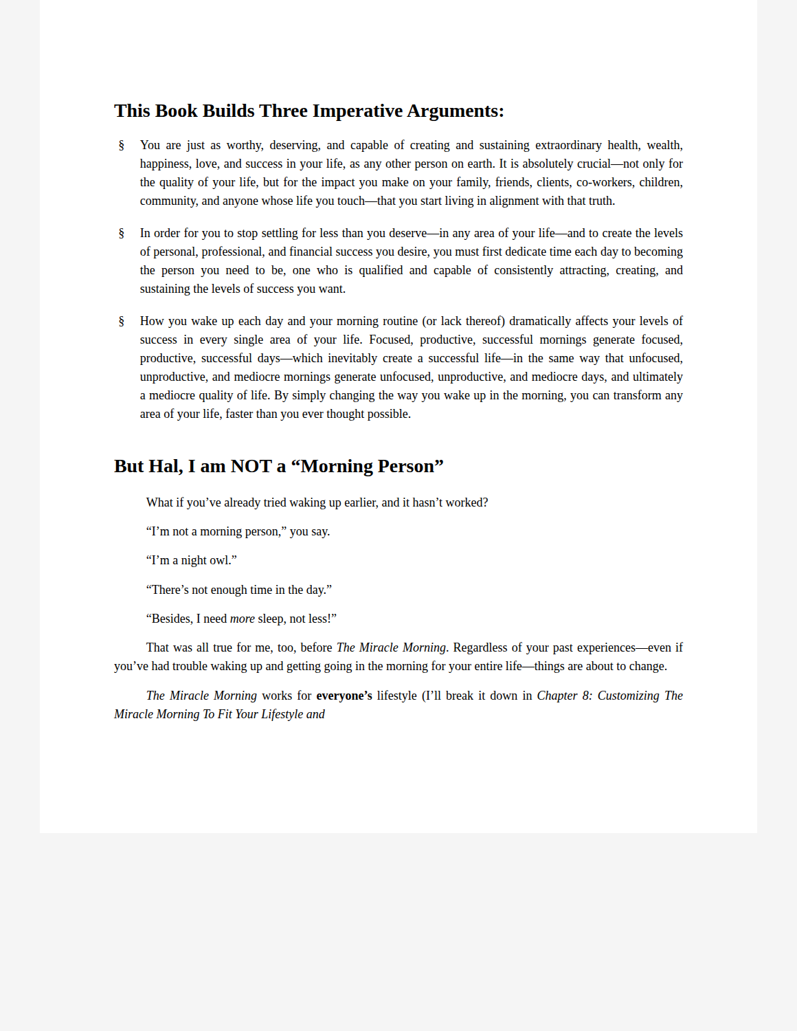This Book Builds Three Imperative Arguments:
You are just as worthy, deserving, and capable of creating and sustaining extraordinary health, wealth, happiness, love, and success in your life, as any other person on earth. It is absolutely crucial—not only for the quality of your life, but for the impact you make on your family, friends, clients, co-workers, children, community, and anyone whose life you touch—that you start living in alignment with that truth.
In order for you to stop settling for less than you deserve—in any area of your life—and to create the levels of personal, professional, and financial success you desire, you must first dedicate time each day to becoming the person you need to be, one who is qualified and capable of consistently attracting, creating, and sustaining the levels of success you want.
How you wake up each day and your morning routine (or lack thereof) dramatically affects your levels of success in every single area of your life. Focused, productive, successful mornings generate focused, productive, successful days—which inevitably create a successful life—in the same way that unfocused, unproductive, and mediocre mornings generate unfocused, unproductive, and mediocre days, and ultimately a mediocre quality of life. By simply changing the way you wake up in the morning, you can transform any area of your life, faster than you ever thought possible.
But Hal, I am NOT a “Morning Person”
What if you’ve already tried waking up earlier, and it hasn’t worked?
“I’m not a morning person,” you say.
“I’m a night owl.”
“There’s not enough time in the day.”
“Besides, I need more sleep, not less!”
That was all true for me, too, before The Miracle Morning. Regardless of your past experiences—even if you’ve had trouble waking up and getting going in the morning for your entire life—things are about to change.
The Miracle Morning works for everyone’s lifestyle (I’ll break it down in Chapter 8: Customizing The Miracle Morning To Fit Your Lifestyle and